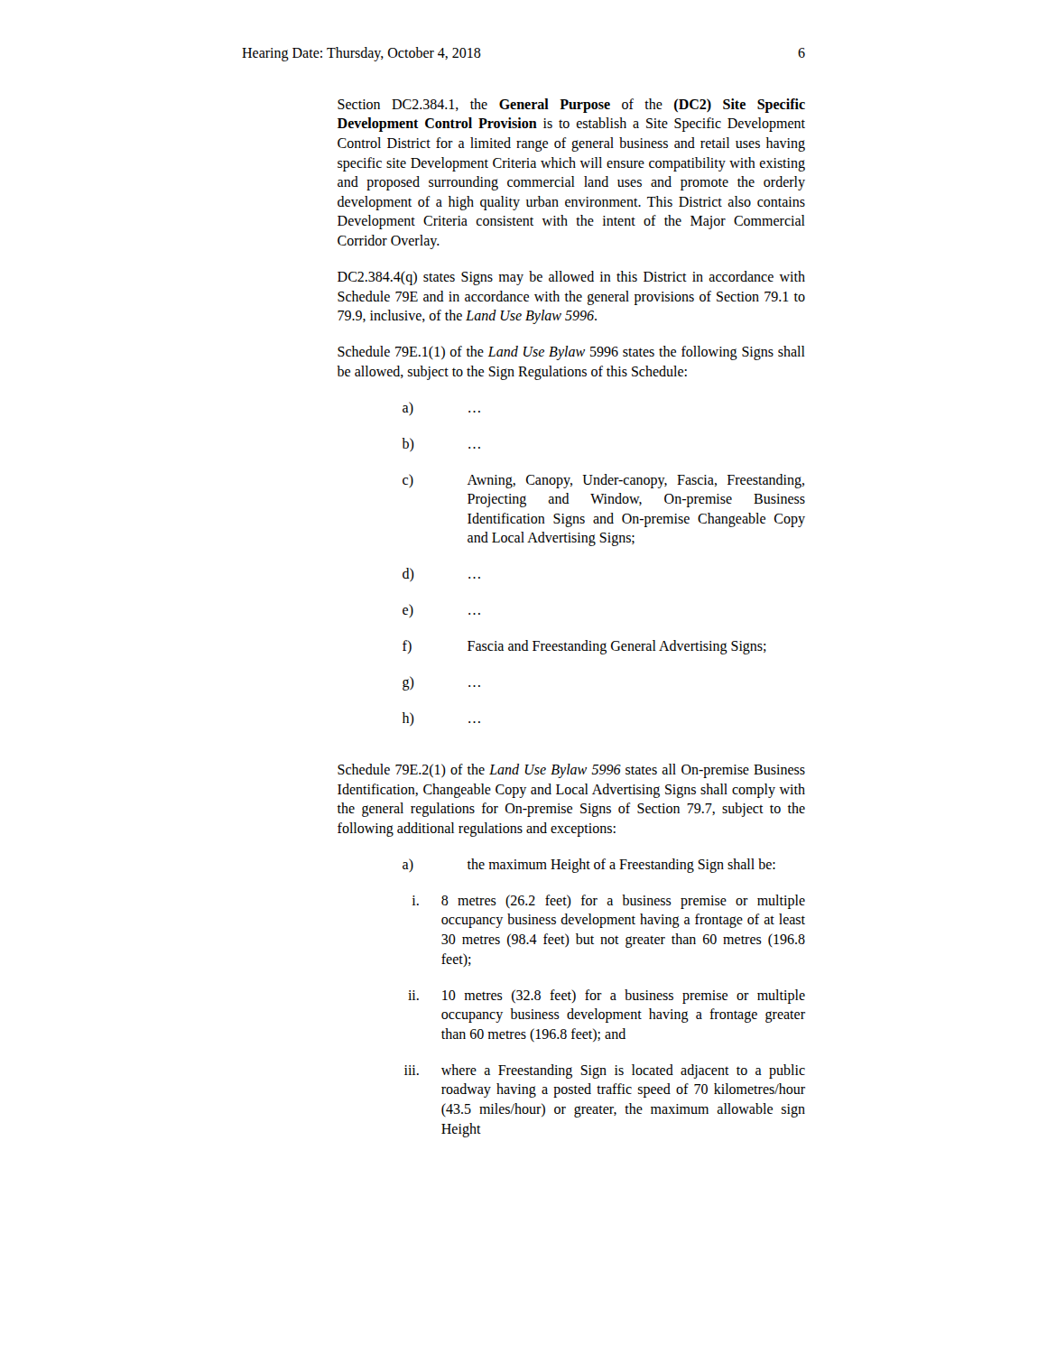Hearing Date: Thursday, October 4, 2018
6
Section DC2.384.1, the General Purpose of the (DC2) Site Specific Development Control Provision is to establish a Site Specific Development Control District for a limited range of general business and retail uses having specific site Development Criteria which will ensure compatibility with existing and proposed surrounding commercial land uses and promote the orderly development of a high quality urban environment. This District also contains Development Criteria consistent with the intent of the Major Commercial Corridor Overlay.
DC2.384.4(q) states Signs may be allowed in this District in accordance with Schedule 79E and in accordance with the general provisions of Section 79.1 to 79.9, inclusive, of the Land Use Bylaw 5996.
Schedule 79E.1(1) of the Land Use Bylaw 5996 states the following Signs shall be allowed, subject to the Sign Regulations of this Schedule:
a)
…
b)
…
c)
Awning, Canopy, Under-canopy, Fascia, Freestanding, Projecting and Window, On-premise Business Identification Signs and On-premise Changeable Copy and Local Advertising Signs;
d)
…
e)
…
f)
Fascia and Freestanding General Advertising Signs;
g)
…
h)
…
Schedule 79E.2(1) of the Land Use Bylaw 5996 states all On-premise Business Identification, Changeable Copy and Local Advertising Signs shall comply with the general regulations for On-premise Signs of Section 79.7, subject to the following additional regulations and exceptions:
a)
the maximum Height of a Freestanding Sign shall be:
i.
8 metres (26.2 feet) for a business premise or multiple occupancy business development having a frontage of at least 30 metres (98.4 feet) but not greater than 60 metres (196.8 feet);
ii.
10 metres (32.8 feet) for a business premise or multiple occupancy business development having a frontage greater than 60 metres (196.8 feet); and
iii.
where a Freestanding Sign is located adjacent to a public roadway having a posted traffic speed of 70 kilometres/hour (43.5 miles/hour) or greater, the maximum allowable sign Height